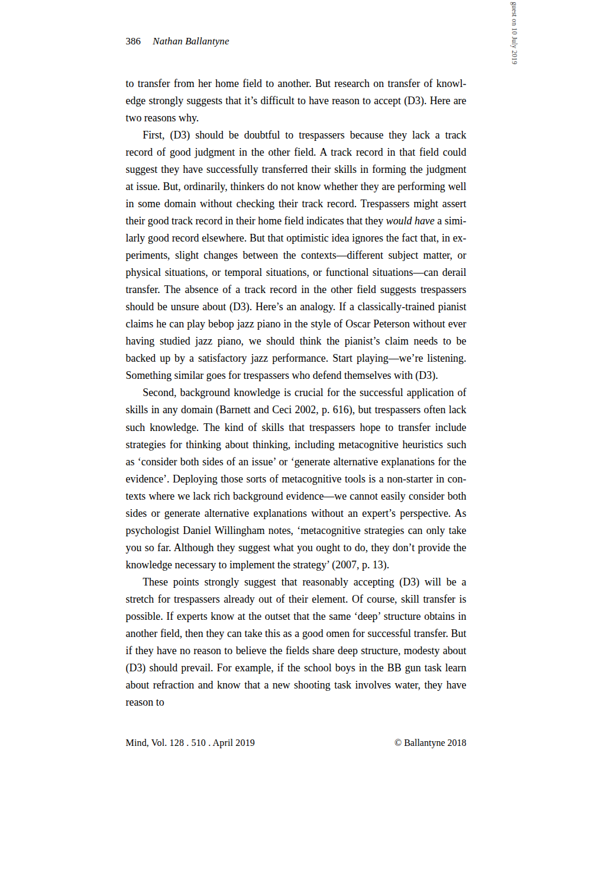Downloaded from https://academic.oup.com/mind/article-abstract/128/510/367/4850765 by guest on 10 July 2019
386 Nathan Ballantyne
to transfer from her home field to another. But research on transfer of knowledge strongly suggests that it’s difficult to have reason to accept (D3). Here are two reasons why.
First, (D3) should be doubtful to trespassers because they lack a track record of good judgment in the other field. A track record in that field could suggest they have successfully transferred their skills in forming the judgment at issue. But, ordinarily, thinkers do not know whether they are performing well in some domain without checking their track record. Trespassers might assert their good track record in their home field indicates that they would have a similarly good record elsewhere. But that optimistic idea ignores the fact that, in experiments, slight changes between the contexts—different subject matter, or physical situations, or temporal situations, or functional situations—can derail transfer. The absence of a track record in the other field suggests trespassers should be unsure about (D3). Here’s an analogy. If a classically-trained pianist claims he can play bebop jazz piano in the style of Oscar Peterson without ever having studied jazz piano, we should think the pianist’s claim needs to be backed up by a satisfactory jazz performance. Start playing—we’re listening. Something similar goes for trespassers who defend themselves with (D3).
Second, background knowledge is crucial for the successful application of skills in any domain (Barnett and Ceci 2002, p. 616), but trespassers often lack such knowledge. The kind of skills that trespassers hope to transfer include strategies for thinking about thinking, including metacognitive heuristics such as ‘consider both sides of an issue’ or ‘generate alternative explanations for the evidence’. Deploying those sorts of metacognitive tools is a non-starter in contexts where we lack rich background evidence—we cannot easily consider both sides or generate alternative explanations without an expert’s perspective. As psychologist Daniel Willingham notes, ‘metacognitive strategies can only take you so far. Although they suggest what you ought to do, they don’t provide the knowledge necessary to implement the strategy’ (2007, p. 13).
These points strongly suggest that reasonably accepting (D3) will be a stretch for trespassers already out of their element. Of course, skill transfer is possible. If experts know at the outset that the same ‘deep’ structure obtains in another field, then they can take this as a good omen for successful transfer. But if they have no reason to believe the fields share deep structure, modesty about (D3) should prevail. For example, if the school boys in the BB gun task learn about refraction and know that a new shooting task involves water, they have reason to
Mind, Vol. 128 . 510 . April 2019
© Ballantyne 2018